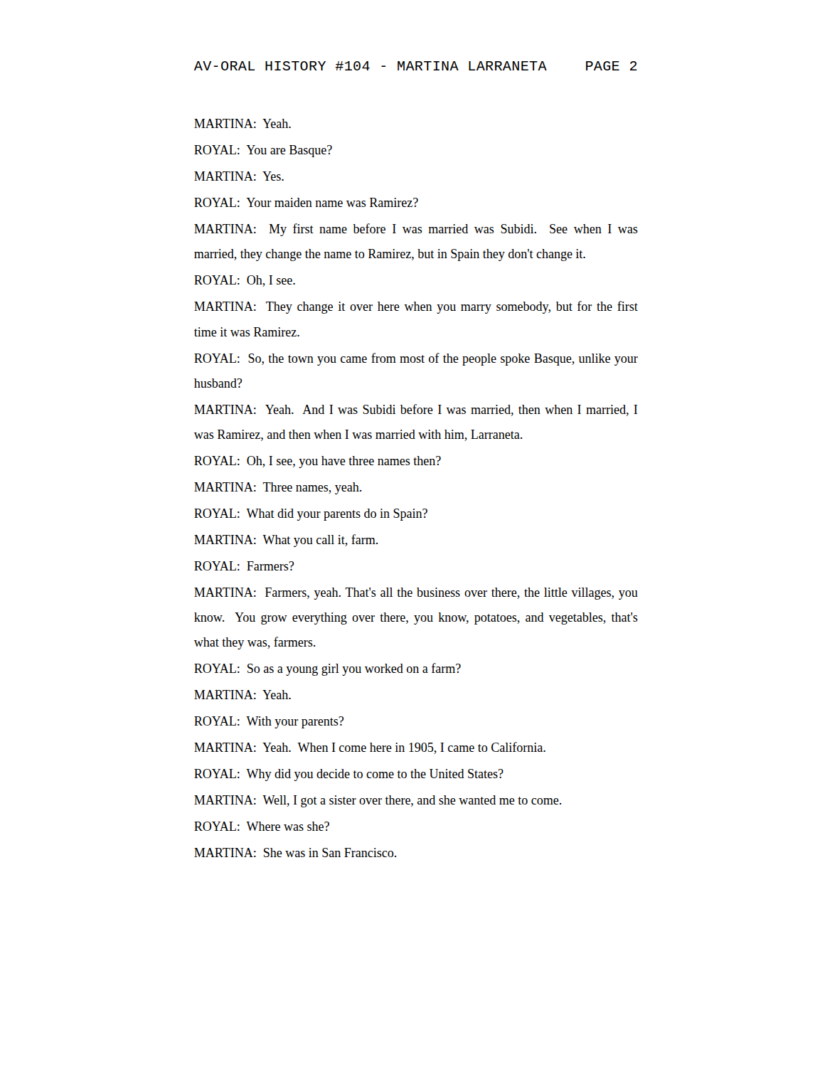AV-ORAL HISTORY #104 - MARTINA LARRANETA PAGE 2
MARTINA: Yeah.
ROYAL: You are Basque?
MARTINA: Yes.
ROYAL: Your maiden name was Ramirez?
MARTINA: My first name before I was married was Subidi. See when I was married, they change the name to Ramirez, but in Spain they don't change it.
ROYAL: Oh, I see.
MARTINA: They change it over here when you marry somebody, but for the first time it was Ramirez.
ROYAL: So, the town you came from most of the people spoke Basque, unlike your husband?
MARTINA: Yeah. And I was Subidi before I was married, then when I married, I was Ramirez, and then when I was married with him, Larraneta.
ROYAL: Oh, I see, you have three names then?
MARTINA: Three names, yeah.
ROYAL: What did your parents do in Spain?
MARTINA: What you call it, farm.
ROYAL: Farmers?
MARTINA: Farmers, yeah. That's all the business over there, the little villages, you know. You grow everything over there, you know, potatoes, and vegetables, that's what they was, farmers.
ROYAL: So as a young girl you worked on a farm?
MARTINA: Yeah.
ROYAL: With your parents?
MARTINA: Yeah. When I come here in 1905, I came to California.
ROYAL: Why did you decide to come to the United States?
MARTINA: Well, I got a sister over there, and she wanted me to come.
ROYAL: Where was she?
MARTINA: She was in San Francisco.